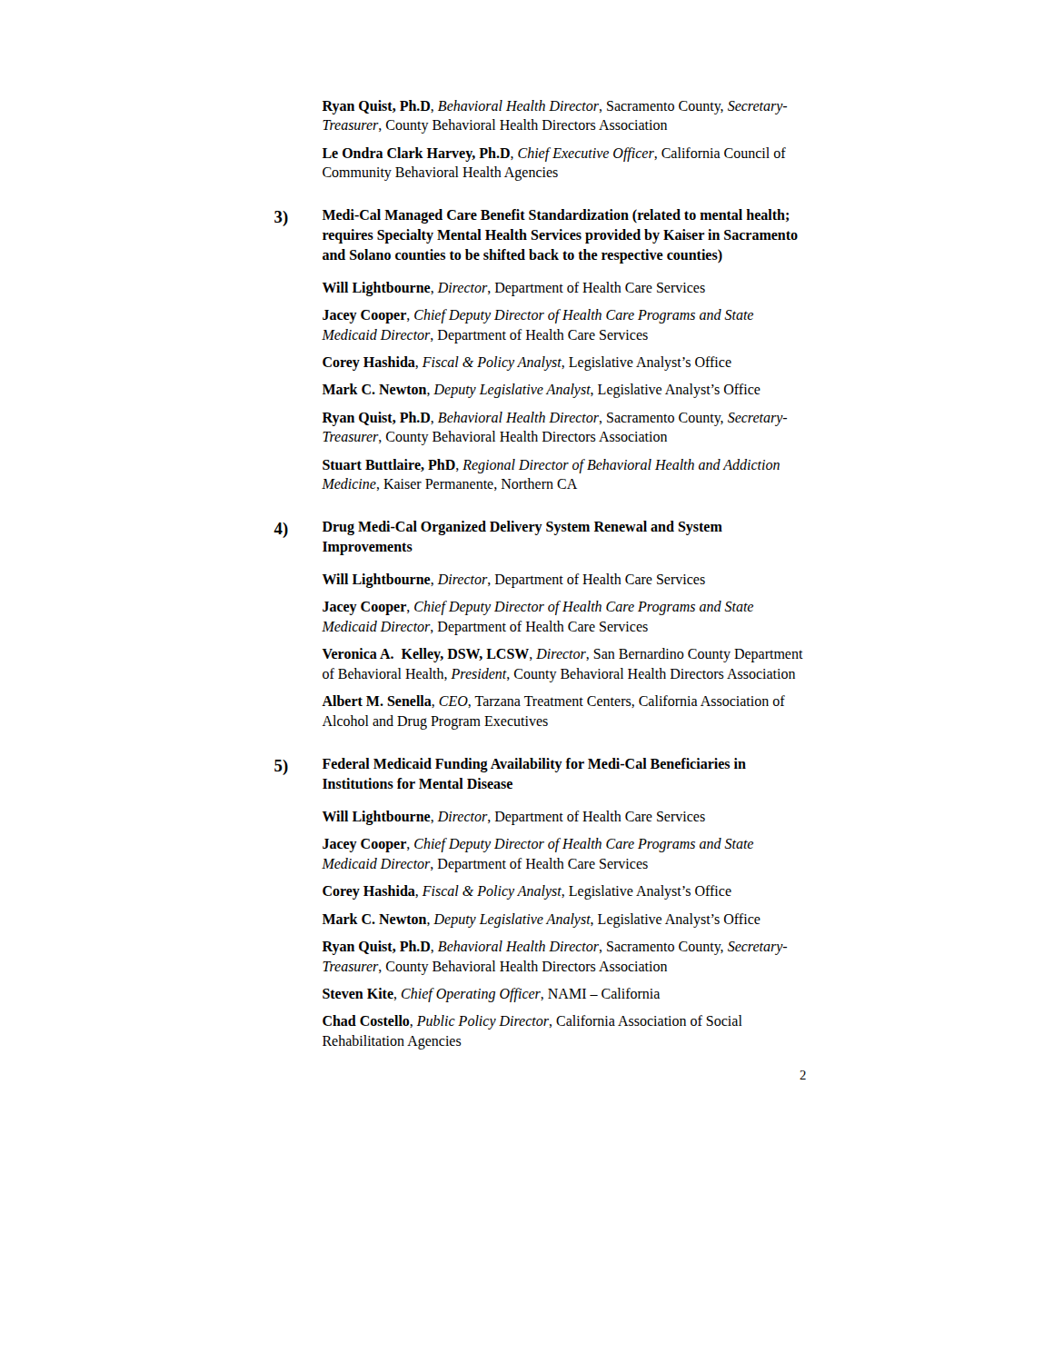Ryan Quist, Ph.D, Behavioral Health Director, Sacramento County, Secretary-Treasurer, County Behavioral Health Directors Association
Le Ondra Clark Harvey, Ph.D, Chief Executive Officer, California Council of Community Behavioral Health Agencies
3)
Medi-Cal Managed Care Benefit Standardization (related to mental health; requires Specialty Mental Health Services provided by Kaiser in Sacramento and Solano counties to be shifted back to the respective counties)
Will Lightbourne, Director, Department of Health Care Services
Jacey Cooper, Chief Deputy Director of Health Care Programs and State Medicaid Director, Department of Health Care Services
Corey Hashida, Fiscal & Policy Analyst, Legislative Analyst’s Office
Mark C. Newton, Deputy Legislative Analyst, Legislative Analyst’s Office
Ryan Quist, Ph.D, Behavioral Health Director, Sacramento County, Secretary-Treasurer, County Behavioral Health Directors Association
Stuart Buttlaire, PhD, Regional Director of Behavioral Health and Addiction Medicine, Kaiser Permanente, Northern CA
4)
Drug Medi-Cal Organized Delivery System Renewal and System Improvements
Will Lightbourne, Director, Department of Health Care Services
Jacey Cooper, Chief Deputy Director of Health Care Programs and State Medicaid Director, Department of Health Care Services
Veronica A. Kelley, DSW, LCSW, Director, San Bernardino County Department of Behavioral Health, President, County Behavioral Health Directors Association
Albert M. Senella, CEO, Tarzana Treatment Centers, California Association of Alcohol and Drug Program Executives
5)
Federal Medicaid Funding Availability for Medi-Cal Beneficiaries in Institutions for Mental Disease
Will Lightbourne, Director, Department of Health Care Services
Jacey Cooper, Chief Deputy Director of Health Care Programs and State Medicaid Director, Department of Health Care Services
Corey Hashida, Fiscal & Policy Analyst, Legislative Analyst’s Office
Mark C. Newton, Deputy Legislative Analyst, Legislative Analyst’s Office
Ryan Quist, Ph.D, Behavioral Health Director, Sacramento County, Secretary-Treasurer, County Behavioral Health Directors Association
Steven Kite, Chief Operating Officer, NAMI – California
Chad Costello, Public Policy Director, California Association of Social Rehabilitation Agencies
2